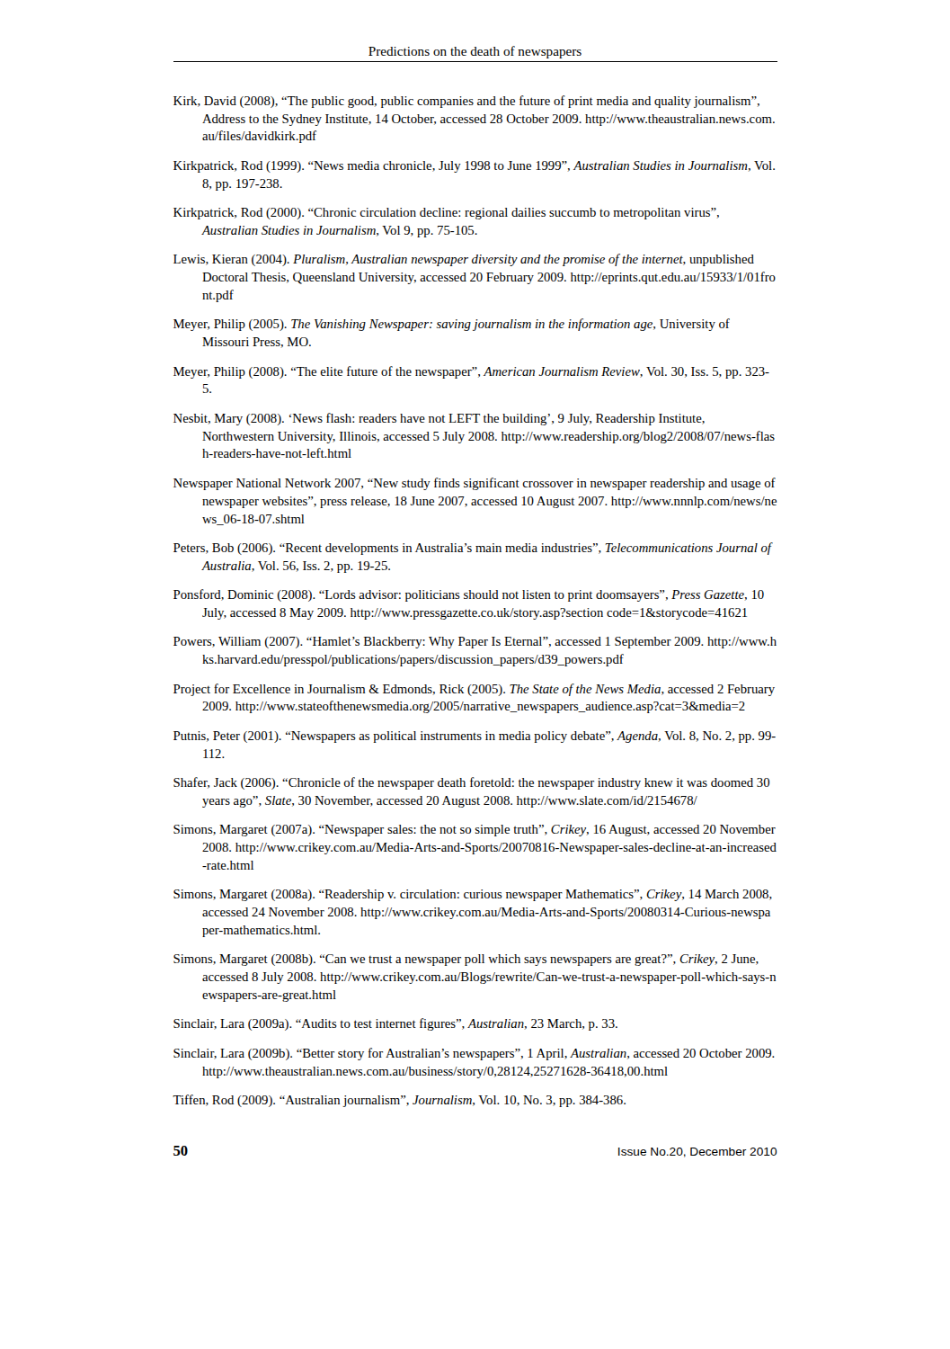Predictions on the death of newspapers
Kirk, David (2008), “The public good, public companies and the future of print media and quality journalism”, Address to the Sydney Institute, 14 October, accessed 28 October 2009. http://www.theaustralian.news.com.au/files/davidkirk.pdf
Kirkpatrick, Rod (1999). “News media chronicle, July 1998 to June 1999”, Australian Studies in Journalism, Vol. 8, pp. 197-238.
Kirkpatrick, Rod (2000). “Chronic circulation decline: regional dailies succumb to metropolitan virus”, Australian Studies in Journalism, Vol 9, pp. 75-105.
Lewis, Kieran (2004). Pluralism, Australian newspaper diversity and the promise of the internet, unpublished Doctoral Thesis, Queensland University, accessed 20 February 2009. http://eprints.qut.edu.au/15933/1/01front.pdf
Meyer, Philip (2005). The Vanishing Newspaper: saving journalism in the information age, University of Missouri Press, MO.
Meyer, Philip (2008). “The elite future of the newspaper”, American Journalism Review, Vol. 30, Iss. 5, pp. 323-5.
Nesbit, Mary (2008). ‘News flash: readers have not LEFT the building’, 9 July, Readership Institute, Northwestern University, Illinois, accessed 5 July 2008. http://www.readership.org/blog2/2008/07/news-flash-readers-have-not-left.html
Newspaper National Network 2007, “New study finds significant crossover in newspaper readership and usage of newspaper websites”, press release, 18 June 2007, accessed 10 August 2007. http://www.nnnlp.com/news/news_06-18-07.shtml
Peters, Bob (2006). “Recent developments in Australia’s main media industries”, Telecommunications Journal of Australia, Vol. 56, Iss. 2, pp. 19-25.
Ponsford, Dominic (2008). “Lords advisor: politicians should not listen to print doomsayers”, Press Gazette, 10 July, accessed 8 May 2009. http://www.pressgazette.co.uk/story.asp?section code=1&storycode=41621
Powers, William (2007). “Hamlet’s Blackberry: Why Paper Is Eternal”, accessed 1 September 2009. http://www.hks.harvard.edu/presspol/publications/papers/discussion_papers/d39_powers.pdf
Project for Excellence in Journalism & Edmonds, Rick (2005). The State of the News Media, accessed 2 February 2009. http://www.stateofthenewsmedia.org/2005/narrative_newspapers_audience.asp?cat=3&media=2
Putnis, Peter (2001). “Newspapers as political instruments in media policy debate”, Agenda, Vol. 8, No. 2, pp. 99-112.
Shafer, Jack (2006). “Chronicle of the newspaper death foretold: the newspaper industry knew it was doomed 30 years ago”, Slate, 30 November, accessed 20 August 2008. http://www.slate.com/id/2154678/
Simons, Margaret (2007a). “Newspaper sales: the not so simple truth”, Crikey, 16 August, accessed 20 November 2008. http://www.crikey.com.au/Media-Arts-and-Sports/20070816-Newspaper-sales-decline-at-an-increased-rate.html
Simons, Margaret (2008a). “Readership v. circulation: curious newspaper Mathematics”, Crikey, 14 March 2008, accessed 24 November 2008. http://www.crikey.com.au/Media-Arts-and-Sports/20080314-Curious-newspaper-mathematics.html.
Simons, Margaret (2008b). “Can we trust a newspaper poll which says newspapers are great?”, Crikey, 2 June, accessed 8 July 2008. http://www.crikey.com.au/Blogs/rewrite/Can-we-trust-a-newspaper-poll-which-says-newspapers-are-great.html
Sinclair, Lara (2009a). “Audits to test internet figures”, Australian, 23 March, p. 33.
Sinclair, Lara (2009b). “Better story for Australian’s newspapers”, 1 April, Australian, accessed 20 October 2009. http://www.theaustralian.news.com.au/business/story/0,28124,25271628-36418,00.html
Tiffen, Rod (2009). “Australian journalism”, Journalism, Vol. 10, No. 3, pp. 384-386.
50
Issue No.20, December 2010